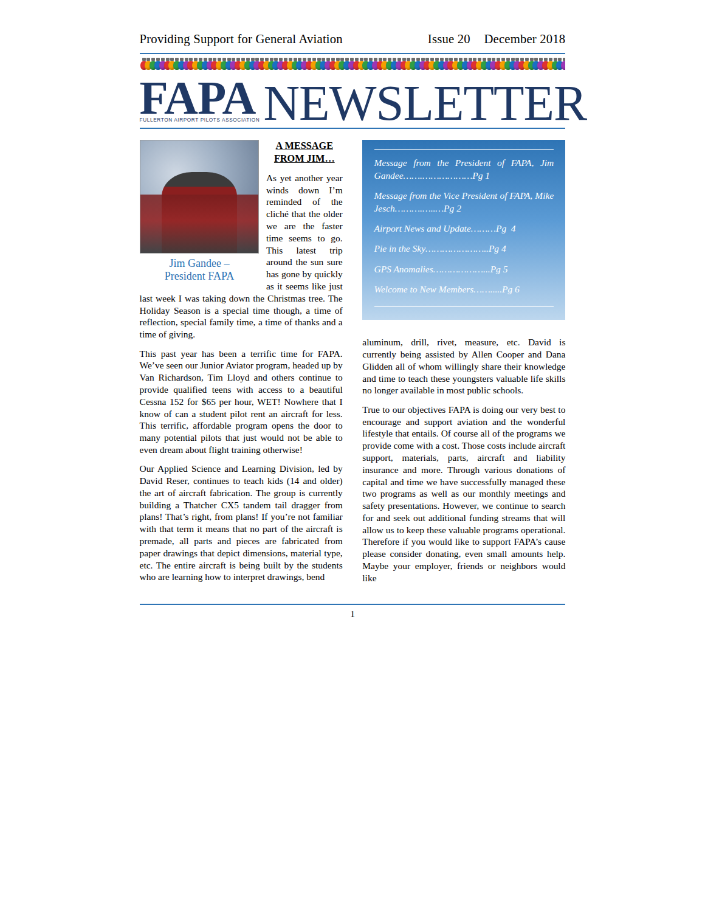Providing Support for General Aviation
Issue 20 December 2018
FAPA FULLERTON AIRPORT PILOTS ASSOCIATION
NEWSLETTER
Jim Gandee –
President FAPA
A MESSAGE FROM JIM…
As yet another year winds down I’m reminded of the cliché that the older we are the faster time seems to go. This latest trip around the sun sure has gone by quickly as it seems like just last week I was taking down the Christmas tree. The Holiday Season is a special time though, a time of reflection, special family time, a time of thanks and a time of giving.
This past year has been a terrific time for FAPA. We’ve seen our Junior Aviator program, headed up by Van Richardson, Tim Lloyd and others continue to provide qualified teens with access to a beautiful Cessna 152 for $65 per hour, WET! Nowhere that I know of can a student pilot rent an aircraft for less. This terrific, affordable program opens the door to many potential pilots that just would not be able to even dream about flight training otherwise!
Our Applied Science and Learning Division, led by David Reser, continues to teach kids (14 and older) the art of aircraft fabrication. The group is currently building a Thatcher CX5 tandem tail dragger from plans! That’s right, from plans! If you’re not familiar with that term it means that no part of the aircraft is premade, all parts and pieces are fabricated from paper drawings that depict dimensions, material type, etc. The entire aircraft is being built by the students who are learning how to interpret drawings, bend
Message from the President of FAPA, Jim Gandee…….………………Pg 1
Message from the Vice President of FAPA, Mike Jesch……….…..…Pg 2
Airport News and Update………Pg 4
Pie in the Sky…………………..Pg 4
GPS Anomalies………………...Pg 5
Welcome to New Members…….....Pg 6
aluminum, drill, rivet, measure, etc. David is currently being assisted by Allen Cooper and Dana Glidden all of whom willingly share their knowledge and time to teach these youngsters valuable life skills no longer available in most public schools.
True to our objectives FAPA is doing our very best to encourage and support aviation and the wonderful lifestyle that entails. Of course all of the programs we provide come with a cost. Those costs include aircraft support, materials, parts, aircraft and liability insurance and more. Through various donations of capital and time we have successfully managed these two programs as well as our monthly meetings and safety presentations. However, we continue to search for and seek out additional funding streams that will allow us to keep these valuable programs operational. Therefore if you would like to support FAPA’s cause please consider donating, even small amounts help. Maybe your employer, friends or neighbors would like
1